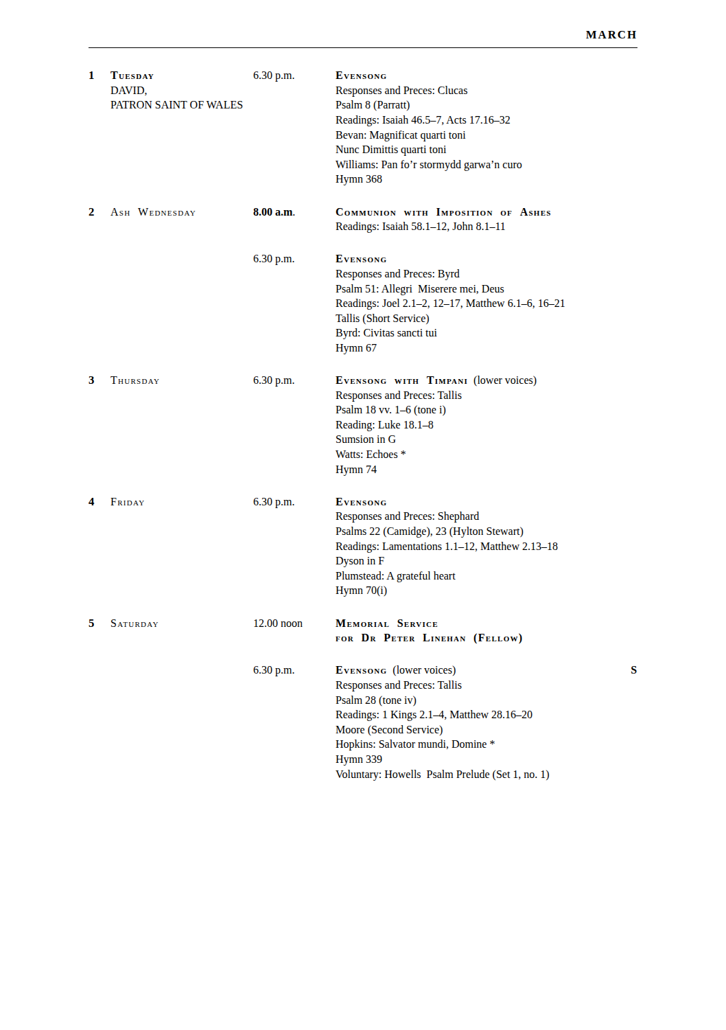MARCH
| 1 | Tuesday DAVID, PATRON SAINT OF WALES | 6.30 p.m. | Evensong Responses and Preces: Clucas Psalm 8 (Parratt) Readings: Isaiah 46.5–7, Acts 17.16–32 Bevan: Magnificat quarti toni Nunc Dimittis quarti toni Williams: Pan fo’r stormydd garwa’n curo Hymn 368 |
| 2 | Ash Wednesday | 8.00 a.m . | Communion with Imposition of Ashes Readings: Isaiah 58.1–12, John 8.1–11 |
| | | 6.30 p.m. | Evensong Responses and Preces: Byrd Psalm 51: Allegri Miserere mei, Deus Readings: Joel 2.1–2, 12–17, Matthew 6.1–6, 16–21 Tallis (Short Service) Byrd: Civitas sancti tui Hymn 67 |
| 3 | Thursday | 6.30 p.m. | Evensong with Timpani (lower voices) Responses and Preces: Tallis Psalm 18 vv. 1–6 (tone i) Reading: Luke 18.1–8 Sumsion in G Watts: Echoes * Hymn 74 |
| 4 | Friday | 6.30 p.m. | Evensong Responses and Preces: Shephard Psalms 22 (Camidge), 23 (Hylton Stewart) Readings: Lamentations 1.1–12, Matthew 2.13–18 Dyson in F Plumstead: A grateful heart Hymn 70(i) |
| 5 | Saturday | 12.00 noon | Memorial Service for Dr Peter Linehan (Fellow) |
| | | 6.30 p.m. | S Evensong (lower voices) Responses and Preces: Tallis Psalm 28 (tone iv) Readings: 1 Kings 2.1–4, Matthew 28.16–20 Moore (Second Service) Hopkins: Salvator mundi, Domine * Hymn 339 Voluntary: Howells Psalm Prelude (Set 1, no. 1) |